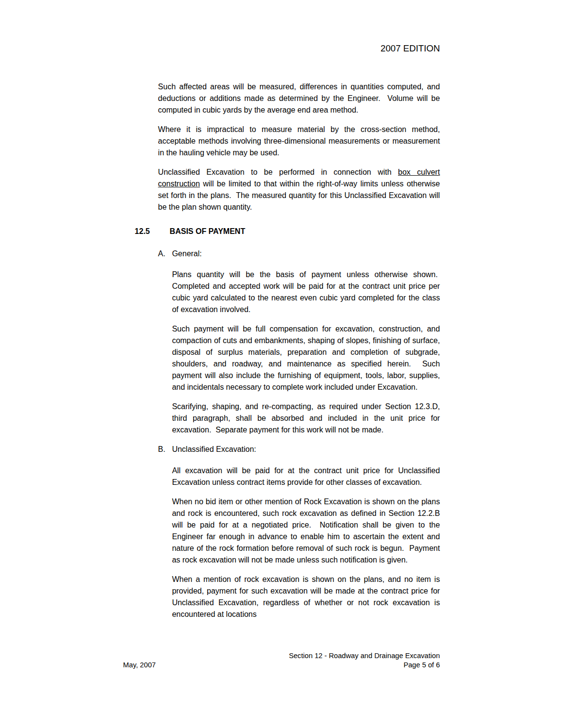2007 EDITION
Such affected areas will be measured, differences in quantities computed, and deductions or additions made as determined by the Engineer. Volume will be computed in cubic yards by the average end area method.
Where it is impractical to measure material by the cross-section method, acceptable methods involving three-dimensional measurements or measurement in the hauling vehicle may be used.
Unclassified Excavation to be performed in connection with box culvert construction will be limited to that within the right-of-way limits unless otherwise set forth in the plans. The measured quantity for this Unclassified Excavation will be the plan shown quantity.
12.5 BASIS OF PAYMENT
A. General:
Plans quantity will be the basis of payment unless otherwise shown. Completed and accepted work will be paid for at the contract unit price per cubic yard calculated to the nearest even cubic yard completed for the class of excavation involved.
Such payment will be full compensation for excavation, construction, and compaction of cuts and embankments, shaping of slopes, finishing of surface, disposal of surplus materials, preparation and completion of subgrade, shoulders, and roadway, and maintenance as specified herein. Such payment will also include the furnishing of equipment, tools, labor, supplies, and incidentals necessary to complete work included under Excavation.
Scarifying, shaping, and re-compacting, as required under Section 12.3.D, third paragraph, shall be absorbed and included in the unit price for excavation. Separate payment for this work will not be made.
B. Unclassified Excavation:
All excavation will be paid for at the contract unit price for Unclassified Excavation unless contract items provide for other classes of excavation.
When no bid item or other mention of Rock Excavation is shown on the plans and rock is encountered, such rock excavation as defined in Section 12.2.B will be paid for at a negotiated price. Notification shall be given to the Engineer far enough in advance to enable him to ascertain the extent and nature of the rock formation before removal of such rock is begun. Payment as rock excavation will not be made unless such notification is given.
When a mention of rock excavation is shown on the plans, and no item is provided, payment for such excavation will be made at the contract price for Unclassified Excavation, regardless of whether or not rock excavation is encountered at locations
May, 2007
Section 12 - Roadway and Drainage Excavation
Page 5 of 6